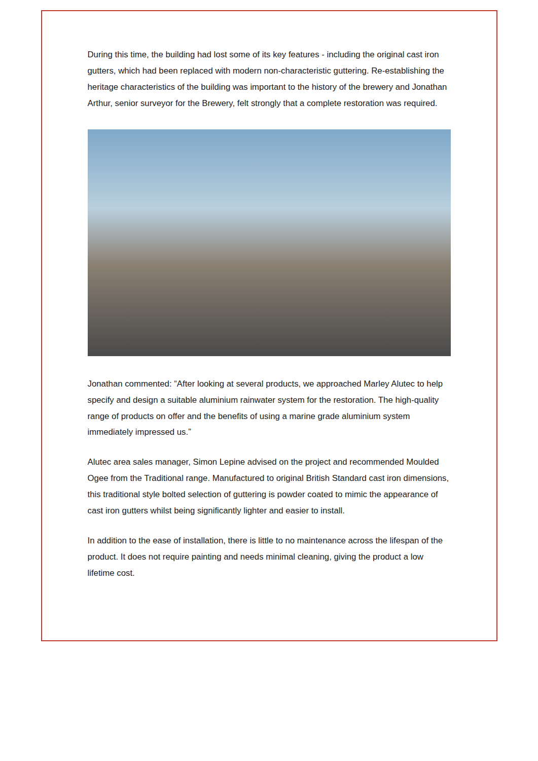During this time, the building had lost some of its key features - including the original cast iron gutters, which had been replaced with modern non-characteristic guttering. Re-establishing the heritage characteristics of the building was important to the history of the brewery and Jonathan Arthur, senior surveyor for the Brewery, felt strongly that a complete restoration was required.
Jonathan commented: “After looking at several products, we approached Marley Alutec to help specify and design a suitable aluminium rainwater system for the restoration. The high-quality range of products on offer and the benefits of using a marine grade aluminium system immediately impressed us.”
Alutec area sales manager, Simon Lepine advised on the project and recommended Moulded Ogee from the Traditional range. Manufactured to original British Standard cast iron dimensions, this traditional style bolted selection of guttering is powder coated to mimic the appearance of cast iron gutters whilst being significantly lighter and easier to install.
In addition to the ease of installation, there is little to no maintenance across the lifespan of the product. It does not require painting and needs minimal cleaning, giving the product a low lifetime cost.